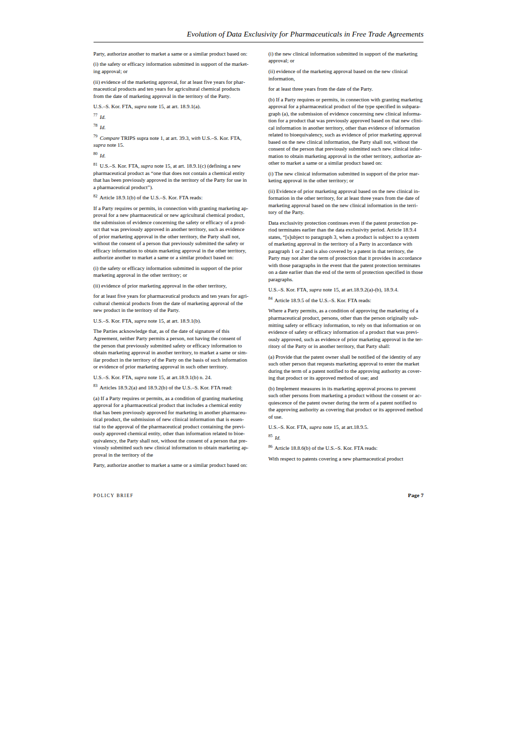Evolution of Data Exclusivity for Pharmaceuticals in Free Trade Agreements
Party, authorize another to market a same or a similar product based on:
(i) the safety or efficacy information submitted in support of the marketing approval; or
(ii) evidence of the marketing approval, for at least five years for pharmaceutical products and ten years for agricultural chemical products from the date of marketing approval in the territory of the Party.
U.S.–S. Kor. FTA, supra note 15, at art. 18.9.1(a).
77 Id.
78 Id.
79 Compare TRIPS supra note 1, at art. 39.3, with U.S.–S. Kor. FTA, supra note 15.
80 Id.
81 U.S.–S. Kor. FTA, supra note 15, at art. 18.9.1(c) (defining a new pharmaceutical product as “one that does not contain a chemical entity that has been previously approved in the territory of the Party for use in a pharmaceutical product”).
82 Article 18.9.1(b) of the U.S.–S. Kor. FTA reads:
If a Party requires or permits, in connection with granting marketing approval for a new pharmaceutical or new agricultural chemical product, the submission of evidence concerning the safety or efficacy of a product that was previously approved in another territory, such as evidence of prior marketing approval in the other territory, the Party shall not, without the consent of a person that previously submitted the safety or efficacy information to obtain marketing approval in the other territory, authorize another to market a same or a similar product based on:
(i) the safety or efficacy information submitted in support of the prior marketing approval in the other territory; or
(ii) evidence of prior marketing approval in the other territory,
for at least five years for pharmaceutical products and ten years for agricultural chemical products from the date of marketing approval of the new product in the territory of the Party.
U.S.–S. Kor. FTA, supra note 15, at art. 18.9.1(b).
The Parties acknowledge that, as of the date of signature of this Agreement, neither Party permits a person, not having the consent of the person that previously submitted safety or efficacy information to obtain marketing approval in another territory, to market a same or similar product in the territory of the Party on the basis of such information or evidence of prior marketing approval in such other territory.
U.S.–S. Kor. FTA, supra note 15, at art.18.9.1(b) n. 24.
83 Articles 18.9.2(a) and 18.9.2(b) of the U.S.–S. Kor. FTA read:
(a) If a Party requires or permits, as a condition of granting marketing approval for a pharmaceutical product that includes a chemical entity that has been previously approved for marketing in another pharmaceutical product, the submission of new clinical information that is essential to the approval of the pharmaceutical product containing the previously approved chemical entity, other than information related to bioequivalency, the Party shall not, without the consent of a person that previously submitted such new clinical information to obtain marketing approval in the territory of the
Party, authorize another to market a same or a similar product based on:
(i) the new clinical information submitted in support of the marketing approval; or
(ii) evidence of the marketing approval based on the new clinical information,
for at least three years from the date of the Party.
(b) If a Party requires or permits, in connection with granting marketing approval for a pharmaceutical product of the type specified in subparagraph (a), the submission of evidence concerning new clinical information for a product that was previously approved based on that new clinical information in another territory, other than evidence of information related to bioequivalency, such as evidence of prior marketing approval based on the new clinical information, the Party shall not, without the consent of the person that previously submitted such new clinical information to obtain marketing approval in the other territory, authorize another to market a same or a similar product based on:
(i) The new clinical information submitted in support of the prior marketing approval in the other territory; or
(ii) Evidence of prior marketing approval based on the new clinical information in the other territory, for at least three years from the date of marketing approval based on the new clinical information in the territory of the Party.
Data exclusivity protection continues even if the patent protection period terminates earlier than the data exclusivity period. Article 18.9.4 states, “[s]ubject to paragraph 3, when a product is subject to a system of marketing approval in the territory of a Party in accordance with paragraph 1 or 2 and is also covered by a patent in that territory, the Party may not alter the term of protection that it provides in accordance with those paragraphs in the event that the patent protection terminates on a date earlier than the end of the term of protection specified in those paragraphs.
U.S.–S. Kor. FTA, supra note 15, at art.18.9.2(a)-(b), 18.9.4.
84 Article 18.9.5 of the U.S.–S. Kor. FTA reads:
Where a Party permits, as a condition of approving the marketing of a pharmaceutical product, persons, other than the person originally submitting safety or efficacy information, to rely on that information or on evidence of safety or efficacy information of a product that was previously approved, such as evidence of prior marketing approval in the territory of the Party or in another territory, that Party shall:
(a) Provide that the patent owner shall be notified of the identity of any such other person that requests marketing approval to enter the market during the term of a patent notified to the approving authority as covering that product or its approved method of use; and
(b) Implement measures in its marketing approval process to prevent such other persons from marketing a product without the consent or acquiescence of the patent owner during the term of a patent notified to the approving authority as covering that product or its approved method of use.
U.S.–S. Kor. FTA, supra note 15, at art.18.9.5.
85 Id.
86 Article 18.8.6(b) of the U.S.–S. Kor. FTA reads:
With respect to patents covering a new pharmaceutical product
Policy Brief Page 7